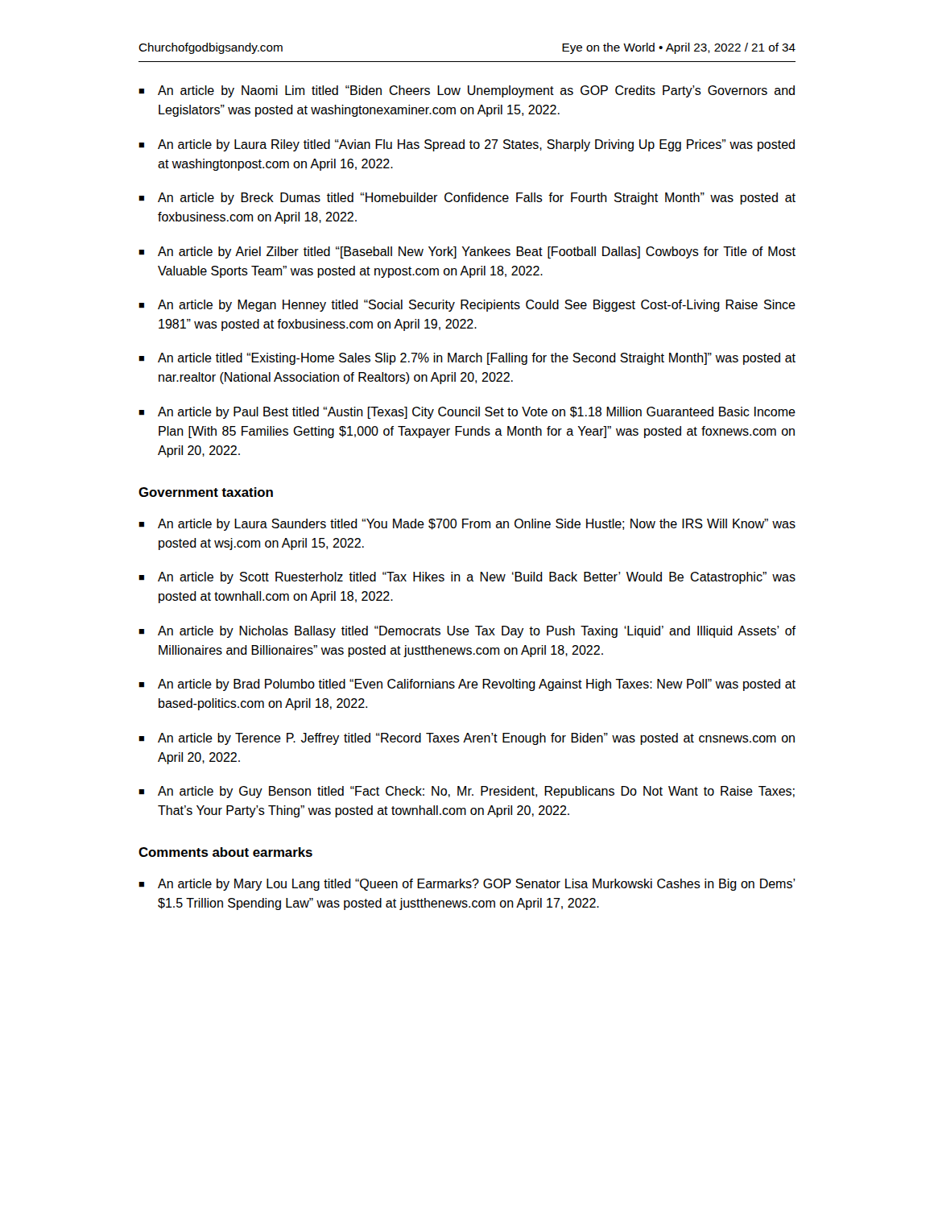Churchofgodbigsandy.com Eye on the World • April 23, 2022 / 21 of 34
An article by Naomi Lim titled “Biden Cheers Low Unemployment as GOP Credits Party’s Governors and Legislators” was posted at washingtonexaminer.com on April 15, 2022.
An article by Laura Riley titled “Avian Flu Has Spread to 27 States, Sharply Driving Up Egg Prices” was posted at washingtonpost.com on April 16, 2022.
An article by Breck Dumas titled “Homebuilder Confidence Falls for Fourth Straight Month” was posted at foxbusiness.com on April 18, 2022.
An article by Ariel Zilber titled “[Baseball New York] Yankees Beat [Football Dallas] Cowboys for Title of Most Valuable Sports Team” was posted at nypost.com on April 18, 2022.
An article by Megan Henney titled “Social Security Recipients Could See Biggest Cost-of-Living Raise Since 1981” was posted at foxbusiness.com on April 19, 2022.
An article titled “Existing-Home Sales Slip 2.7% in March [Falling for the Second Straight Month]” was posted at nar.realtor (National Association of Realtors) on April 20, 2022.
An article by Paul Best titled “Austin [Texas] City Council Set to Vote on $1.18 Million Guaranteed Basic Income Plan [With 85 Families Getting $1,000 of Taxpayer Funds a Month for a Year]” was posted at foxnews.com on April 20, 2022.
Government taxation
An article by Laura Saunders titled “You Made $700 From an Online Side Hustle; Now the IRS Will Know” was posted at wsj.com on April 15, 2022.
An article by Scott Ruesterholz titled “Tax Hikes in a New ‘Build Back Better’ Would Be Catastrophic” was posted at townhall.com on April 18, 2022.
An article by Nicholas Ballasy titled “Democrats Use Tax Day to Push Taxing ‘Liquid’ and Illiquid Assets’ of Millionaires and Billionaires” was posted at justthenews.com on April 18, 2022.
An article by Brad Polumbo titled “Even Californians Are Revolting Against High Taxes: New Poll” was posted at based-politics.com on April 18, 2022.
An article by Terence P. Jeffrey titled “Record Taxes Aren’t Enough for Biden” was posted at cnsnews.com on April 20, 2022.
An article by Guy Benson titled “Fact Check: No, Mr. President, Republicans Do Not Want to Raise Taxes; That’s Your Party’s Thing” was posted at townhall.com on April 20, 2022.
Comments about earmarks
An article by Mary Lou Lang titled “Queen of Earmarks? GOP Senator Lisa Murkowski Cashes in Big on Dems’ $1.5 Trillion Spending Law” was posted at justthenews.com on April 17, 2022.